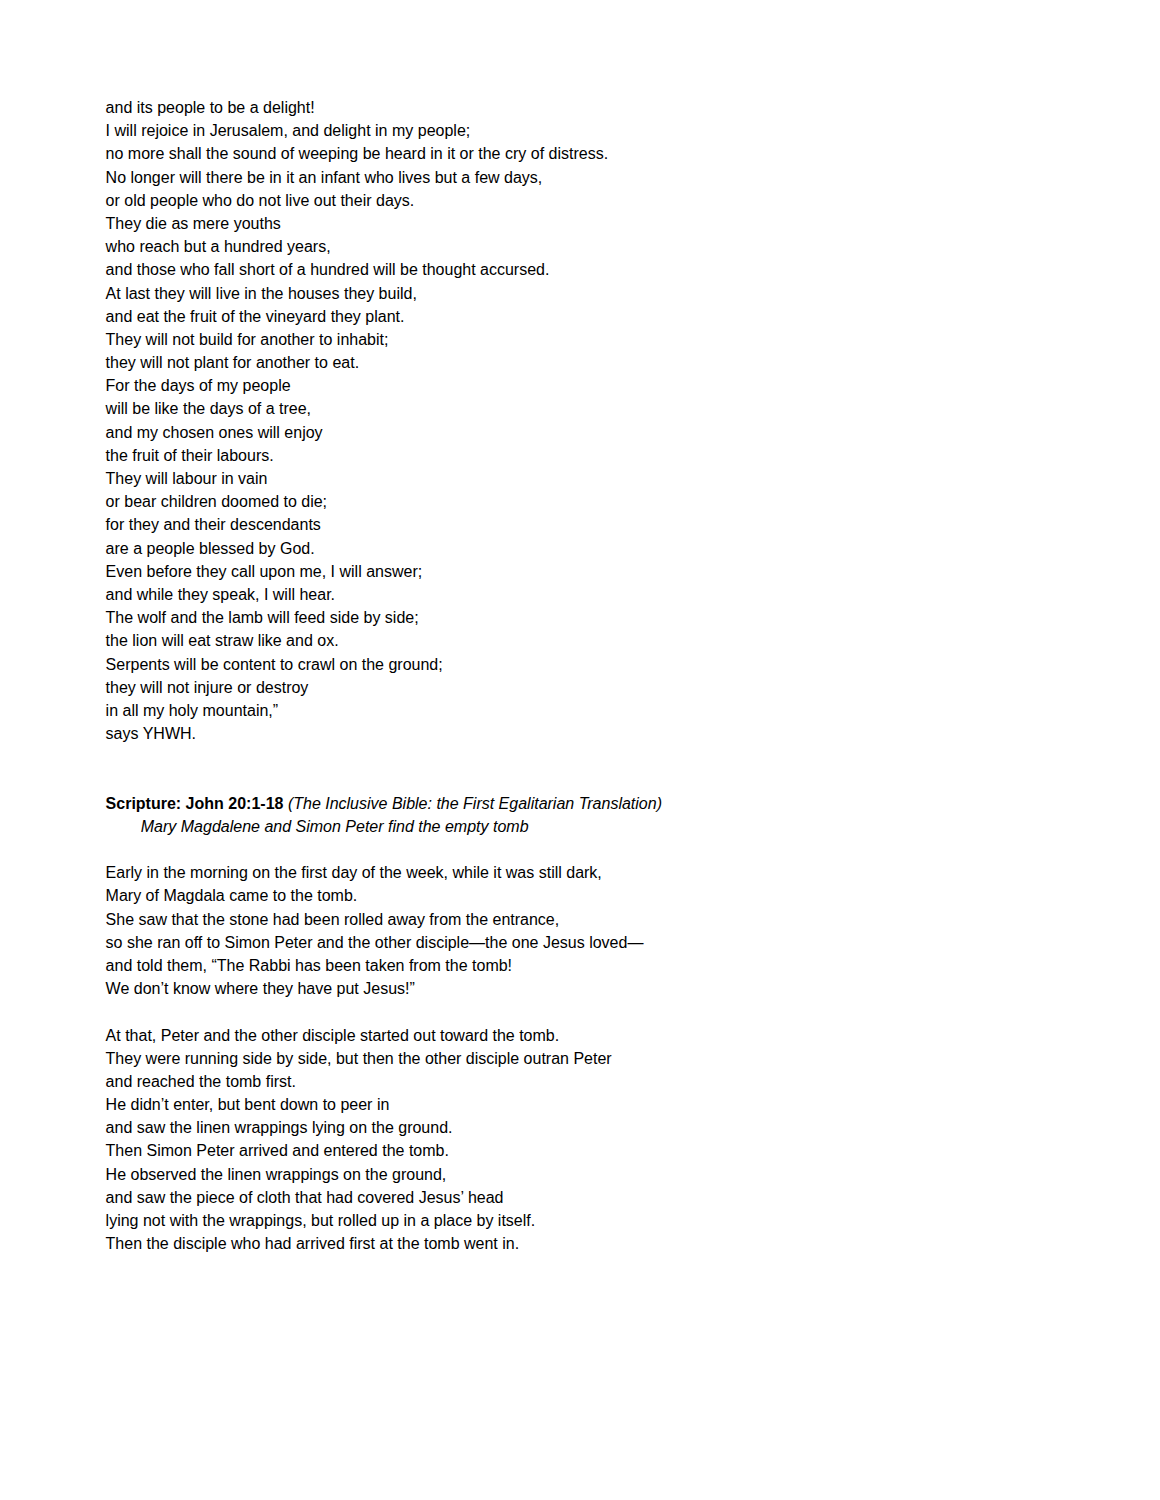and its people to be a delight!
I will rejoice in Jerusalem, and delight in my people;
no more shall the sound of weeping be heard in it or the cry of distress.
No longer will there be in it an infant who lives but a few days,
or old people who do not live out their days.
They die as mere youths
who reach but a hundred years,
and those who fall short of a hundred will be thought accursed.
At last they will live in the houses they build,
and eat the fruit of the vineyard they plant.
They will not build for another to inhabit;
they will not plant for another to eat.
For the days of my people
will be like the days of a tree,
and my chosen ones will enjoy
the fruit of their labours.
They will labour in vain
or bear children doomed to die;
for they and their descendants
are a people blessed by God.
Even before they call upon me, I will answer;
and while they speak, I will hear.
The wolf and the lamb will feed side by side;
the lion will eat straw like and ox.
Serpents will be content to crawl on the ground;
they will not injure or destroy
in all my holy mountain,”
says YHWH.
Scripture: John 20:1-18
(The Inclusive Bible: the First Egalitarian Translation)
Mary Magdalene and Simon Peter find the empty tomb
Early in the morning on the first day of the week, while it was still dark,
Mary of Magdala came to the tomb.
She saw that the stone had been rolled away from the entrance,
so she ran off to Simon Peter and the other disciple—the one Jesus loved—
and told them, “The Rabbi has been taken from the tomb!
We don’t know where they have put Jesus!”
At that, Peter and the other disciple started out toward the tomb.
They were running side by side, but then the other disciple outran Peter
and reached the tomb first.
He didn’t enter, but bent down to peer in
and saw the linen wrappings lying on the ground.
Then Simon Peter arrived and entered the tomb.
He observed the linen wrappings on the ground,
and saw the piece of cloth that had covered Jesus’ head
lying not with the wrappings, but rolled up in a place by itself.
Then the disciple who had arrived first at the tomb went in.